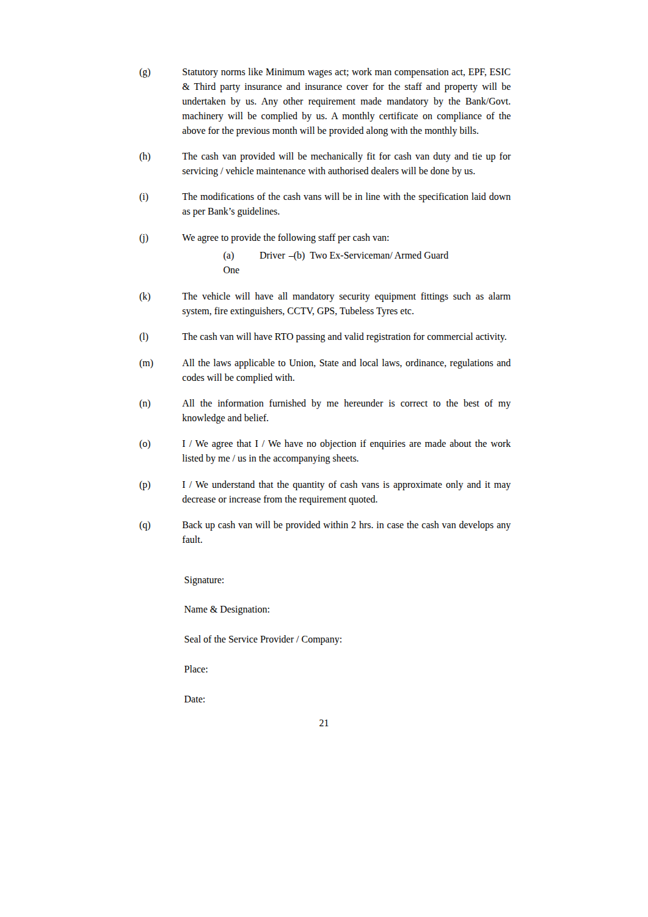(g)
Statutory norms like Minimum wages act; work man compensation act, EPF, ESIC & Third party insurance and insurance cover for the staff and property will be undertaken by us. Any other requirement made mandatory by the Bank/Govt. machinery will be complied by us. A monthly certificate on compliance of the above for the previous month will be provided along with the monthly bills.
(h)
The cash van provided will be mechanically fit for cash van duty and tie up for servicing / vehicle maintenance with authorised dealers will be done by us.
(i)
The modifications of the cash vans will be in line with the specification laid down as per Bank’s guidelines.
(j)
We agree to provide the following staff per cash van:
(a) Driver –One
(b) Two Ex-Serviceman/ Armed Guard
(k)
The vehicle will have all mandatory security equipment fittings such as alarm system, fire extinguishers, CCTV, GPS, Tubeless Tyres etc.
(l)
The cash van will have RTO passing and valid registration for commercial activity.
(m)
All the laws applicable to Union, State and local laws, ordinance, regulations and codes will be complied with.
(n)
All the information furnished by me hereunder is correct to the best of my knowledge and belief.
(o)
I / We agree that I / We have no objection if enquiries are made about the work listed by me / us in the accompanying sheets.
(p)
I / We understand that the quantity of cash vans is approximate only and it may decrease or increase from the requirement quoted.
(q)
Back up cash van will be provided within 2 hrs. in case the cash van develops any fault.
Signature:
Name & Designation:
Seal of the Service Provider / Company:
Place:
Date:
21